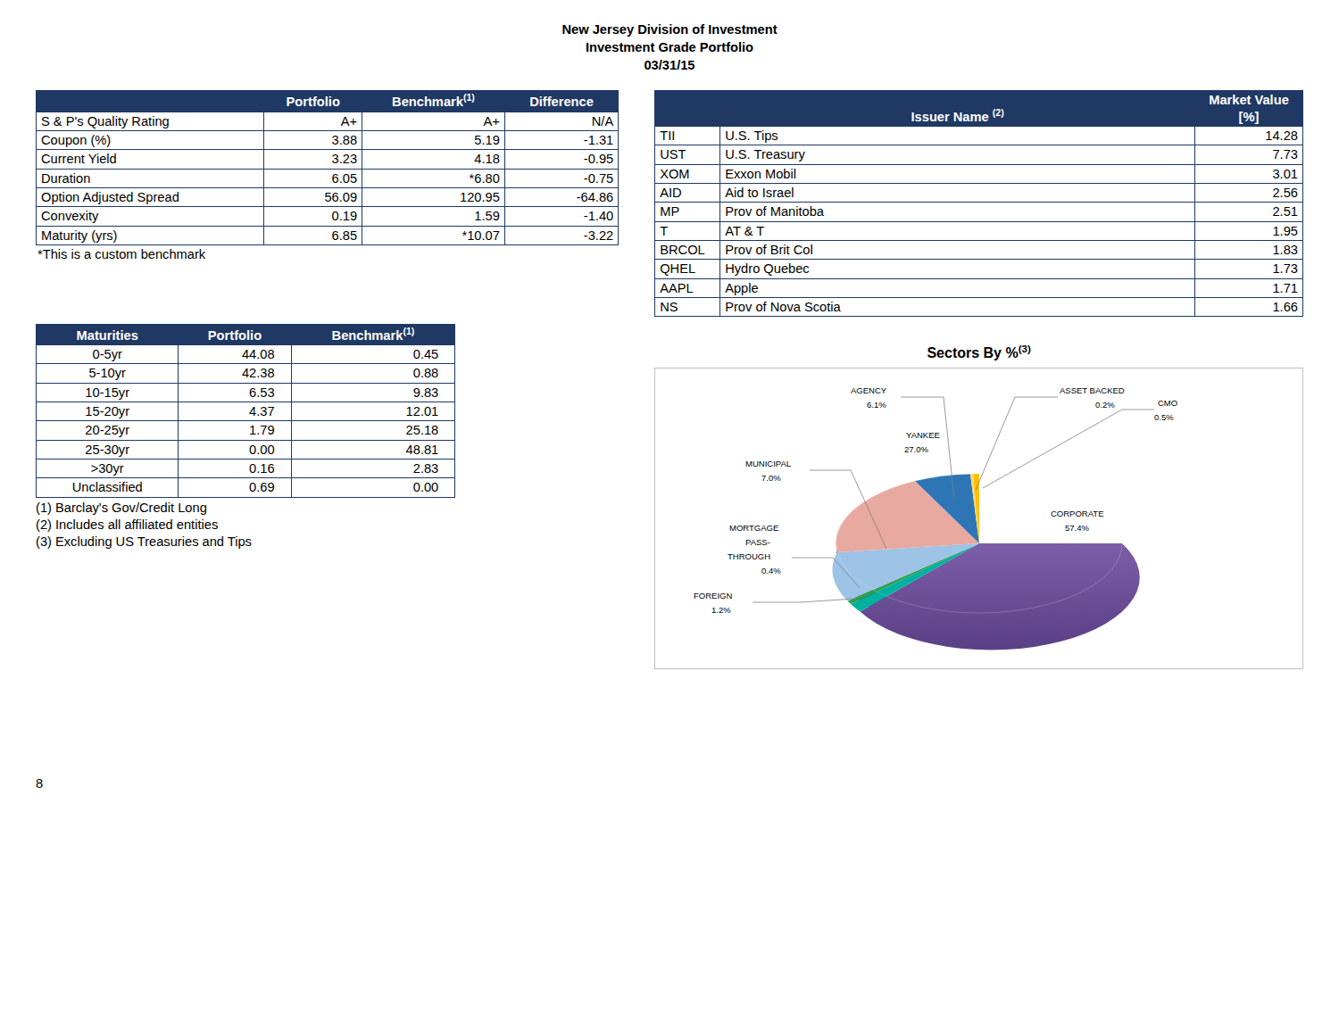New Jersey Division of Investment
Investment Grade Portfolio
03/31/15
| | Portfolio | Benchmark (1) | Difference |
| --- | --- | --- | --- |
| S & P's Quality Rating | A+ | A+ | N/A |
| Coupon (%) | 3.88 | 5.19 | -1.31 |
| Current Yield | 3.23 | 4.18 | -0.95 |
| Duration | 6.05 | *6.80 | -0.75 |
| Option Adjusted Spread | 56.09 | 120.95 | -64.86 |
| Convexity | 0.19 | 1.59 | -1.40 |
| Maturity (yrs) | 6.85 | *10.07 | -3.22 |
*This is a custom benchmark
| Maturities | Portfolio | Benchmark (1) |
| --- | --- | --- |
| 0-5yr | 44.08 | 0.45 |
| 5-10yr | 42.38 | 0.88 |
| 10-15yr | 6.53 | 9.83 |
| 15-20yr | 4.37 | 12.01 |
| 20-25yr | 1.79 | 25.18 |
| 25-30yr | 0.00 | 48.81 |
| >30yr | 0.16 | 2.83 |
| Unclassified | 0.69 | 0.00 |
(1) Barclay's Gov/Credit Long
(2) Includes all affiliated entities
(3) Excluding US Treasuries and Tips
| | Issuer Name (2) | Market Value [%] |
| --- | --- | --- |
| TII | U.S. Tips | 14.28 |
| UST | U.S. Treasury | 7.73 |
| XOM | Exxon Mobil | 3.01 |
| AID | Aid to Israel | 2.56 |
| MP | Prov of Manitoba | 2.51 |
| T | AT & T | 1.95 |
| BRCOL | Prov of Brit Col | 1.83 |
| QHEL | Hydro Quebec | 1.73 |
| AAPL | Apple | 1.71 |
| NS | Prov of Nova Scotia | 1.66 |
Sectors By %(3)
AGENCY 6.1% ASSET BACKED 0.2% CMO 0.5% YANKEE 27.0% MUNICIPAL 7.0% CORPORATE 57.4% MORTGAGE PASS- THROUGH 0.4% FOREIGN 1.2%
8